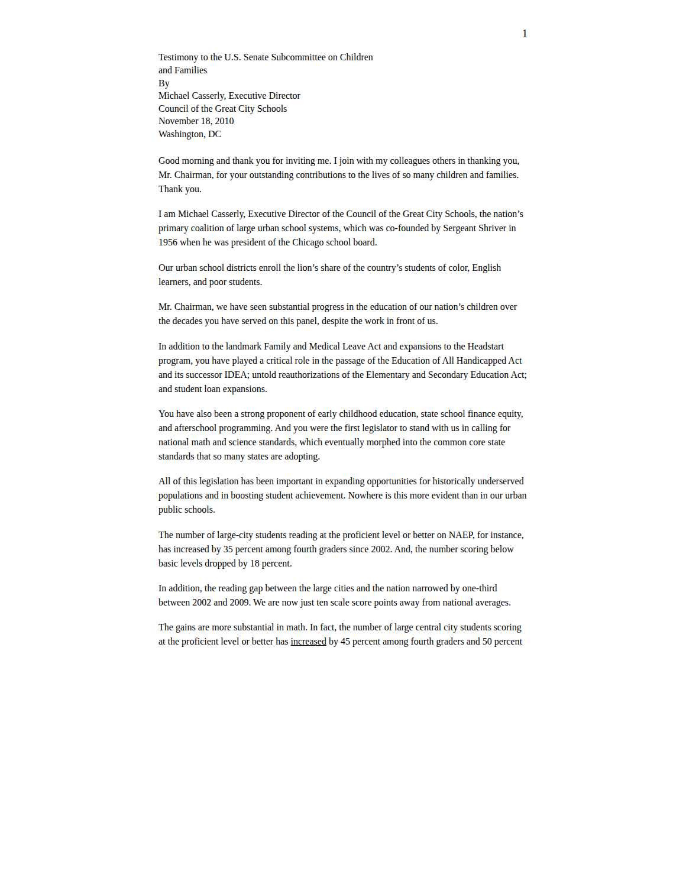1
Testimony to the U.S. Senate Subcommittee on Children
and Families
By
Michael Casserly, Executive Director
Council of the Great City Schools
November 18, 2010
Washington, DC
Good morning and thank you for inviting me. I join with my colleagues others in thanking you, Mr. Chairman, for your outstanding contributions to the lives of so many children and families. Thank you.
I am Michael Casserly, Executive Director of the Council of the Great City Schools, the nation’s primary coalition of large urban school systems, which was co-founded by Sergeant Shriver in 1956 when he was president of the Chicago school board.
Our urban school districts enroll the lion’s share of the country’s students of color, English learners, and poor students.
Mr. Chairman, we have seen substantial progress in the education of our nation’s children over the decades you have served on this panel, despite the work in front of us.
In addition to the landmark Family and Medical Leave Act and expansions to the Headstart program, you have played a critical role in the passage of the Education of All Handicapped Act and its successor IDEA; untold reauthorizations of the Elementary and Secondary Education Act; and student loan expansions.
You have also been a strong proponent of early childhood education, state school finance equity, and afterschool programming. And you were the first legislator to stand with us in calling for national math and science standards, which eventually morphed into the common core state standards that so many states are adopting.
All of this legislation has been important in expanding opportunities for historically underserved populations and in boosting student achievement. Nowhere is this more evident than in our urban public schools.
The number of large-city students reading at the proficient level or better on NAEP, for instance, has increased by 35 percent among fourth graders since 2002. And, the number scoring below basic levels dropped by 18 percent.
In addition, the reading gap between the large cities and the nation narrowed by one-third between 2002 and 2009. We are now just ten scale score points away from national averages.
The gains are more substantial in math. In fact, the number of large central city students scoring at the proficient level or better has increased by 45 percent among fourth graders and 50 percent